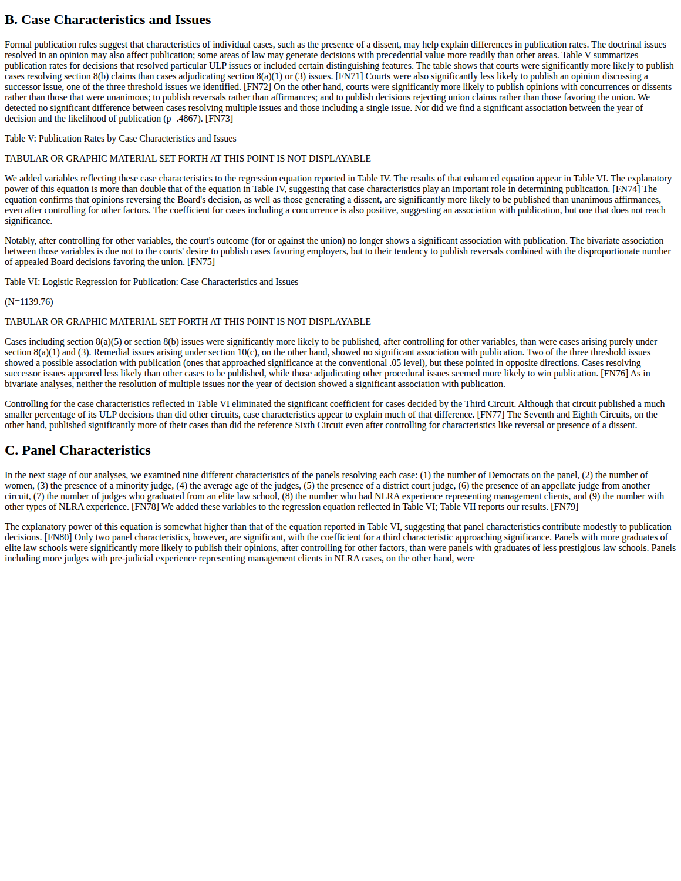B. Case Characteristics and Issues
Formal publication rules suggest that characteristics of individual cases, such as the presence of a dissent, may help explain differences in publication rates. The doctrinal issues resolved in an opinion may also affect publication; some areas of law may generate decisions with precedential value more readily than other areas. Table V summarizes publication rates for decisions that resolved particular ULP issues or included certain distinguishing features. The table shows that courts were significantly more likely to publish cases resolving section 8(b) claims than cases adjudicating section 8(a)(1) or (3) issues. [FN71] Courts were also significantly less likely to publish an opinion discussing a successor issue, one of the three threshold issues we identified. [FN72] On the other hand, courts were significantly more likely to publish opinions with concurrences or dissents rather than those that were unanimous; to publish reversals rather than affirmances; and to publish decisions rejecting union claims rather than those favoring the union. We detected no significant difference between cases resolving multiple issues and those including a single issue. Nor did we find a significant association between the year of decision and the likelihood of publication (p=.4867). [FN73]
Table V: Publication Rates by Case Characteristics and Issues
TABULAR OR GRAPHIC MATERIAL SET FORTH AT THIS POINT IS NOT DISPLAYABLE
We added variables reflecting these case characteristics to the regression equation reported in Table IV. The results of that enhanced equation appear in Table VI. The explanatory power of this equation is more than double that of the equation in Table IV, suggesting that case characteristics play an important role in determining publication. [FN74] The equation confirms that opinions reversing the Board's decision, as well as those generating a dissent, are significantly more likely to be published than unanimous affirmances, even after controlling for other factors. The coefficient for cases including a concurrence is also positive, suggesting an association with publication, but one that does not reach significance.
Notably, after controlling for other variables, the court's outcome (for or against the union) no longer shows a significant association with publication. The bivariate association between those variables is due not to the courts' desire to publish cases favoring employers, but to their tendency to publish reversals combined with the disproportionate number of appealed Board decisions favoring the union. [FN75]
Table VI: Logistic Regression for Publication: Case Characteristics and Issues
(N=1139.76)
TABULAR OR GRAPHIC MATERIAL SET FORTH AT THIS POINT IS NOT DISPLAYABLE
Cases including section 8(a)(5) or section 8(b) issues were significantly more likely to be published, after controlling for other variables, than were cases arising purely under section 8(a)(1) and (3). Remedial issues arising under section 10(c), on the other hand, showed no significant association with publication. Two of the three threshold issues showed a possible association with publication (ones that approached significance at the conventional .05 level), but these pointed in opposite directions. Cases resolving successor issues appeared less likely than other cases to be published, while those adjudicating other procedural issues seemed more likely to win publication. [FN76] As in bivariate analyses, neither the resolution of multiple issues nor the year of decision showed a significant association with publication.
Controlling for the case characteristics reflected in Table VI eliminated the significant coefficient for cases decided by the Third Circuit. Although that circuit published a much smaller percentage of its ULP decisions than did other circuits, case characteristics appear to explain much of that difference. [FN77] The Seventh and Eighth Circuits, on the other hand, published significantly more of their cases than did the reference Sixth Circuit even after controlling for characteristics like reversal or presence of a dissent.
C. Panel Characteristics
In the next stage of our analyses, we examined nine different characteristics of the panels resolving each case: (1) the number of Democrats on the panel, (2) the number of women, (3) the presence of a minority judge, (4) the average age of the judges, (5) the presence of a district court judge, (6) the presence of an appellate judge from another circuit, (7) the number of judges who graduated from an elite law school, (8) the number who had NLRA experience representing management clients, and (9) the number with other types of NLRA experience. [FN78] We added these variables to the regression equation reflected in Table VI; Table VII reports our results. [FN79]
The explanatory power of this equation is somewhat higher than that of the equation reported in Table VI, suggesting that panel characteristics contribute modestly to publication decisions. [FN80] Only two panel characteristics, however, are significant, with the coefficient for a third characteristic approaching significance. Panels with more graduates of elite law schools were significantly more likely to publish their opinions, after controlling for other factors, than were panels with graduates of less prestigious law schools. Panels including more judges with pre-judicial experience representing management clients in NLRA cases, on the other hand, were